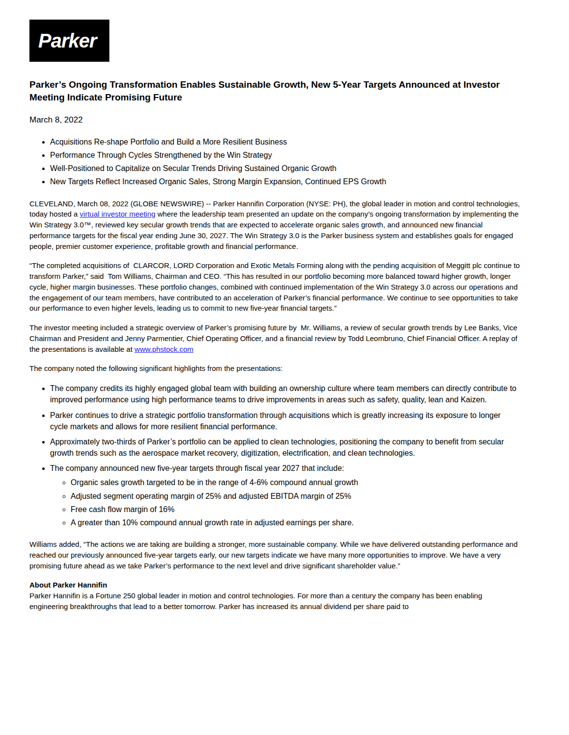Parker
Parker’s Ongoing Transformation Enables Sustainable Growth, New 5-Year Targets Announced at Investor Meeting Indicate Promising Future
March 8, 2022
Acquisitions Re-shape Portfolio and Build a More Resilient Business
Performance Through Cycles Strengthened by the Win Strategy
Well-Positioned to Capitalize on Secular Trends Driving Sustained Organic Growth
New Targets Reflect Increased Organic Sales, Strong Margin Expansion, Continued EPS Growth
CLEVELAND, March 08, 2022 (GLOBE NEWSWIRE) -- Parker Hannifin Corporation (NYSE: PH), the global leader in motion and control technologies, today hosted a virtual investor meeting where the leadership team presented an update on the company’s ongoing transformation by implementing the Win Strategy 3.0™, reviewed key secular growth trends that are expected to accelerate organic sales growth, and announced new financial performance targets for the fiscal year ending June 30, 2027. The Win Strategy 3.0 is the Parker business system and establishes goals for engaged people, premier customer experience, profitable growth and financial performance.
“The completed acquisitions of CLARCOR, LORD Corporation and Exotic Metals Forming along with the pending acquisition of Meggitt plc continue to transform Parker,” said Tom Williams, Chairman and CEO. “This has resulted in our portfolio becoming more balanced toward higher growth, longer cycle, higher margin businesses. These portfolio changes, combined with continued implementation of the Win Strategy 3.0 across our operations and the engagement of our team members, have contributed to an acceleration of Parker’s financial performance. We continue to see opportunities to take our performance to even higher levels, leading us to commit to new five-year financial targets.”
The investor meeting included a strategic overview of Parker’s promising future by Mr. Williams, a review of secular growth trends by Lee Banks, Vice Chairman and President and Jenny Parmentier, Chief Operating Officer, and a financial review by Todd Leombruno, Chief Financial Officer. A replay of the presentations is available at www.phstock.com
The company noted the following significant highlights from the presentations:
The company credits its highly engaged global team with building an ownership culture where team members can directly contribute to improved performance using high performance teams to drive improvements in areas such as safety, quality, lean and Kaizen.
Parker continues to drive a strategic portfolio transformation through acquisitions which is greatly increasing its exposure to longer cycle markets and allows for more resilient financial performance.
Approximately two-thirds of Parker’s portfolio can be applied to clean technologies, positioning the company to benefit from secular growth trends such as the aerospace market recovery, digitization, electrification, and clean technologies.
The company announced new five-year targets through fiscal year 2027 that include:
Organic sales growth targeted to be in the range of 4-6% compound annual growth
Adjusted segment operating margin of 25% and adjusted EBITDA margin of 25%
Free cash flow margin of 16%
A greater than 10% compound annual growth rate in adjusted earnings per share.
Williams added, “The actions we are taking are building a stronger, more sustainable company. While we have delivered outstanding performance and reached our previously announced five-year targets early, our new targets indicate we have many more opportunities to improve. We have a very promising future ahead as we take Parker’s performance to the next level and drive significant shareholder value.”
About Parker Hannifin
Parker Hannifin is a Fortune 250 global leader in motion and control technologies. For more than a century the company has been enabling engineering breakthroughs that lead to a better tomorrow. Parker has increased its annual dividend per share paid to